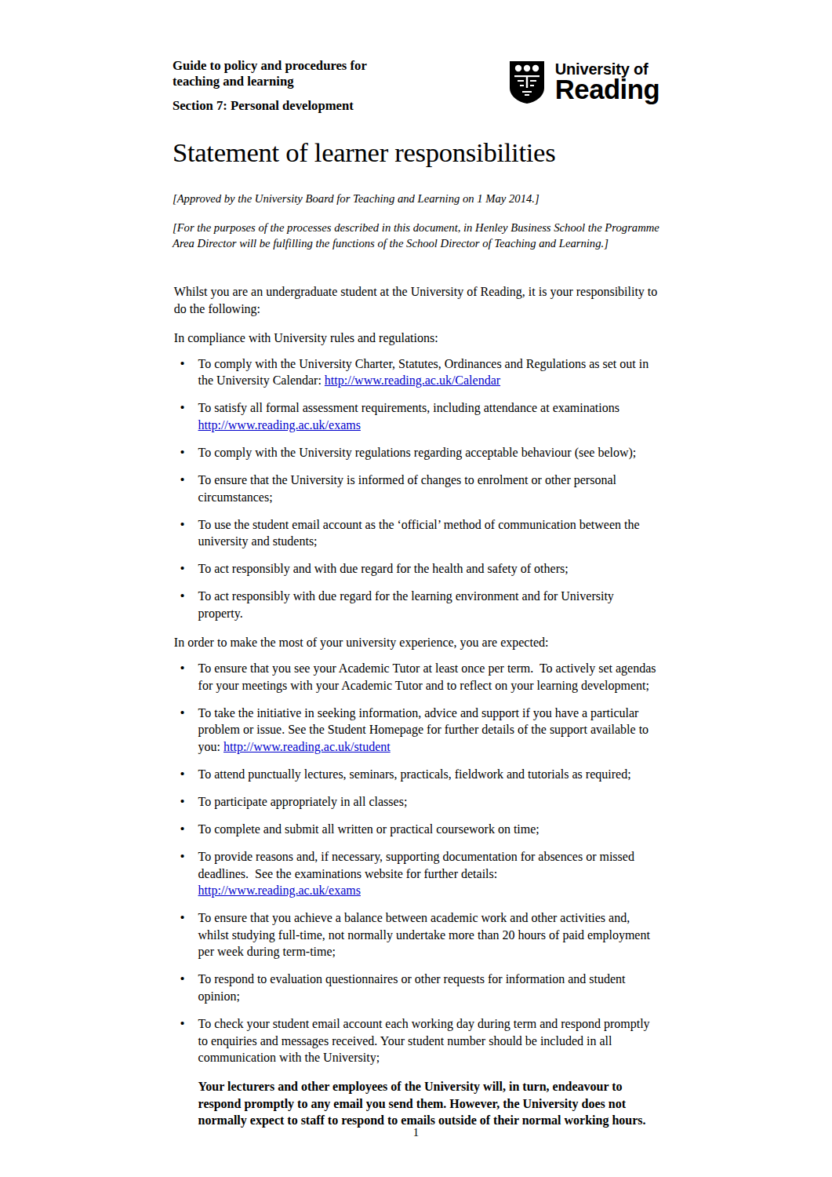Guide to policy and procedures for
teaching and learning
Section 7: Personal development
University of
Reading
Statement of learner responsibilities
[Approved by the University Board for Teaching and Learning on 1 May 2014.]
[For the purposes of the processes described in this document, in Henley Business School the Programme Area Director will be fulfilling the functions of the School Director of Teaching and Learning.]
Whilst you are an undergraduate student at the University of Reading, it is your responsibility to do the following:
In compliance with University rules and regulations:
To comply with the University Charter, Statutes, Ordinances and Regulations as set out in the University Calendar: http://www.reading.ac.uk/Calendar
To satisfy all formal assessment requirements, including attendance at examinations http://www.reading.ac.uk/exams
To comply with the University regulations regarding acceptable behaviour (see below);
To ensure that the University is informed of changes to enrolment or other personal circumstances;
To use the student email account as the ‘official’ method of communication between the university and students;
To act responsibly and with due regard for the health and safety of others;
To act responsibly with due regard for the learning environment and for University property.
In order to make the most of your university experience, you are expected:
To ensure that you see your Academic Tutor at least once per term. To actively set agendas for your meetings with your Academic Tutor and to reflect on your learning development;
To take the initiative in seeking information, advice and support if you have a particular problem or issue. See the Student Homepage for further details of the support available to you: http://www.reading.ac.uk/student
To attend punctually lectures, seminars, practicals, fieldwork and tutorials as required;
To participate appropriately in all classes;
To complete and submit all written or practical coursework on time;
To provide reasons and, if necessary, supporting documentation for absences or missed deadlines. See the examinations website for further details: http://www.reading.ac.uk/exams
To ensure that you achieve a balance between academic work and other activities and, whilst studying full-time, not normally undertake more than 20 hours of paid employment per week during term-time;
To respond to evaluation questionnaires or other requests for information and student opinion;
To check your student email account each working day during term and respond promptly to enquiries and messages received. Your student number should be included in all communication with the University;
Your lecturers and other employees of the University will, in turn, endeavour to respond promptly to any email you send them. However, the University does not normally expect to staff to respond to emails outside of their normal working hours.
1